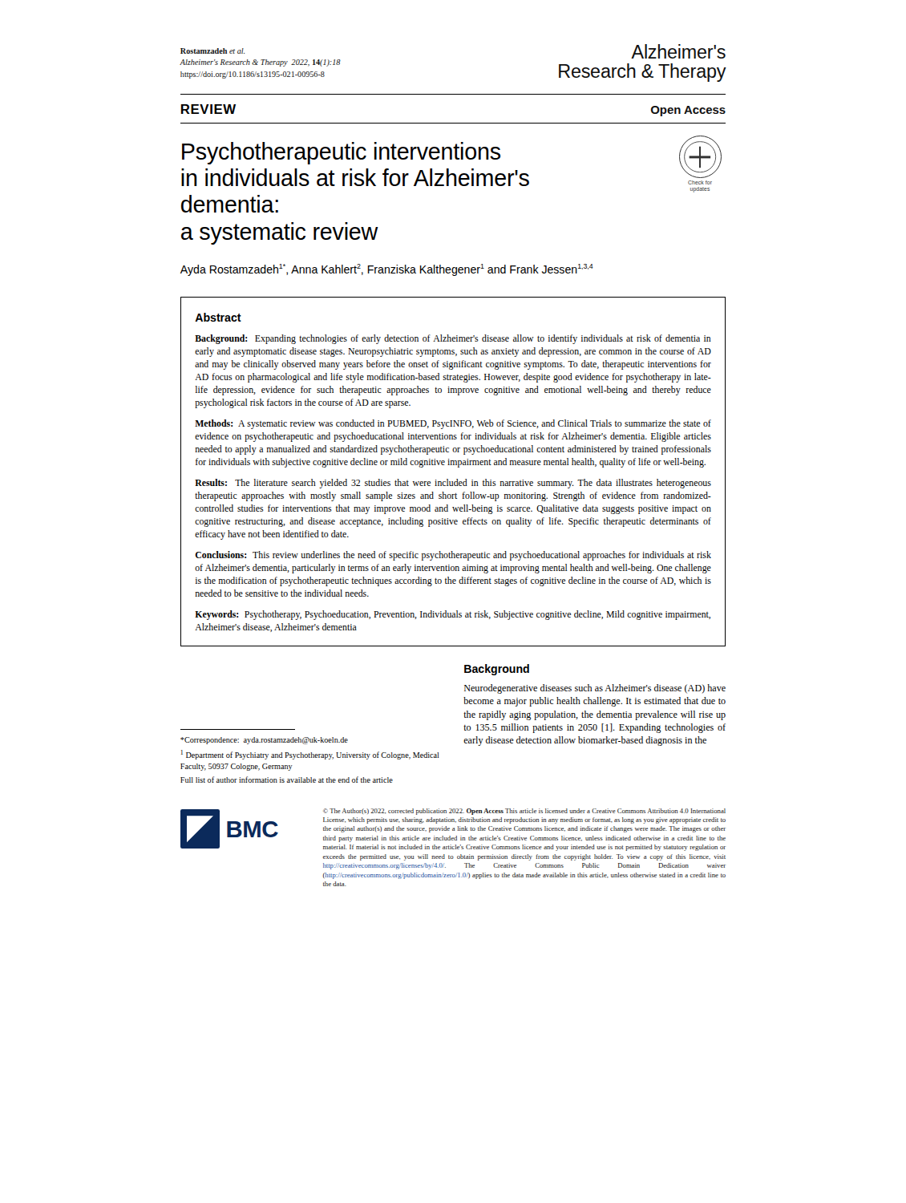Rostamzadeh et al.
Alzheimer's Research & Therapy 2022, 14(1):18
https://doi.org/10.1186/s13195-021-00956-8
Alzheimer's
Research & Therapy
Review
Open Access
Check for
updates
Psychotherapeutic interventions
in individuals at risk for Alzheimer's dementia:
a systematic review
Ayda Rostamzadeh1*, Anna Kahlert2, Franziska Kalthegener1 and Frank Jessen1,3,4
Abstract
Background: Expanding technologies of early detection of Alzheimer's disease allow to identify individuals at risk of dementia in early and asymptomatic disease stages. Neuropsychiatric symptoms, such as anxiety and depression, are common in the course of AD and may be clinically observed many years before the onset of significant cognitive symptoms. To date, therapeutic interventions for AD focus on pharmacological and life style modification-based strategies. However, despite good evidence for psychotherapy in late-life depression, evidence for such therapeutic approaches to improve cognitive and emotional well-being and thereby reduce psychological risk factors in the course of AD are sparse.
Methods: A systematic review was conducted in PUBMED, PsycINFO, Web of Science, and Clinical Trials to summarize the state of evidence on psychotherapeutic and psychoeducational interventions for individuals at risk for Alzheimer's dementia. Eligible articles needed to apply a manualized and standardized psychotherapeutic or psychoeducational content administered by trained professionals for individuals with subjective cognitive decline or mild cognitive impairment and measure mental health, quality of life or well-being.
Results: The literature search yielded 32 studies that were included in this narrative summary. The data illustrates heterogeneous therapeutic approaches with mostly small sample sizes and short follow-up monitoring. Strength of evidence from randomized-controlled studies for interventions that may improve mood and well-being is scarce. Qualitative data suggests positive impact on cognitive restructuring, and disease acceptance, including positive effects on quality of life. Specific therapeutic determinants of efficacy have not been identified to date.
Conclusions: This review underlines the need of specific psychotherapeutic and psychoeducational approaches for individuals at risk of Alzheimer's dementia, particularly in terms of an early intervention aiming at improving mental health and well-being. One challenge is the modification of psychotherapeutic techniques according to the different stages of cognitive decline in the course of AD, which is needed to be sensitive to the individual needs.
Keywords: Psychotherapy, Psychoeducation, Prevention, Individuals at risk, Subjective cognitive decline, Mild cognitive impairment, Alzheimer's disease, Alzheimer's dementia
*Correspondence: ayda.rostamzadeh@uk-koeln.de
1 Department of Psychiatry and Psychotherapy, University of Cologne, Medical Faculty, 50937 Cologne, Germany
Full list of author information is available at the end of the article
Background
Neurodegenerative diseases such as Alzheimer's disease (AD) have become a major public health challenge. It is estimated that due to the rapidly aging population, the dementia prevalence will rise up to 135.5 million patients in 2050 [1]. Expanding technologies of early disease detection allow biomarker-based diagnosis in the
BMC
© The Author(s) 2022, corrected publication 2022. Open Access This article is licensed under a Creative Commons Attribution 4.0 International License, which permits use, sharing, adaptation, distribution and reproduction in any medium or format, as long as you give appropriate credit to the original author(s) and the source, provide a link to the Creative Commons licence, and indicate if changes were made. The images or other third party material in this article are included in the article's Creative Commons licence, unless indicated otherwise in a credit line to the material. If material is not included in the article's Creative Commons licence and your intended use is not permitted by statutory regulation or exceeds the permitted use, you will need to obtain permission directly from the copyright holder. To view a copy of this licence, visit http://creativecommons.org/licenses/by/4.0/. The Creative Commons Public Domain Dedication waiver (http://creativecommons.org/publicdomain/zero/1.0/) applies to the data made available in this article, unless otherwise stated in a credit line to the data.